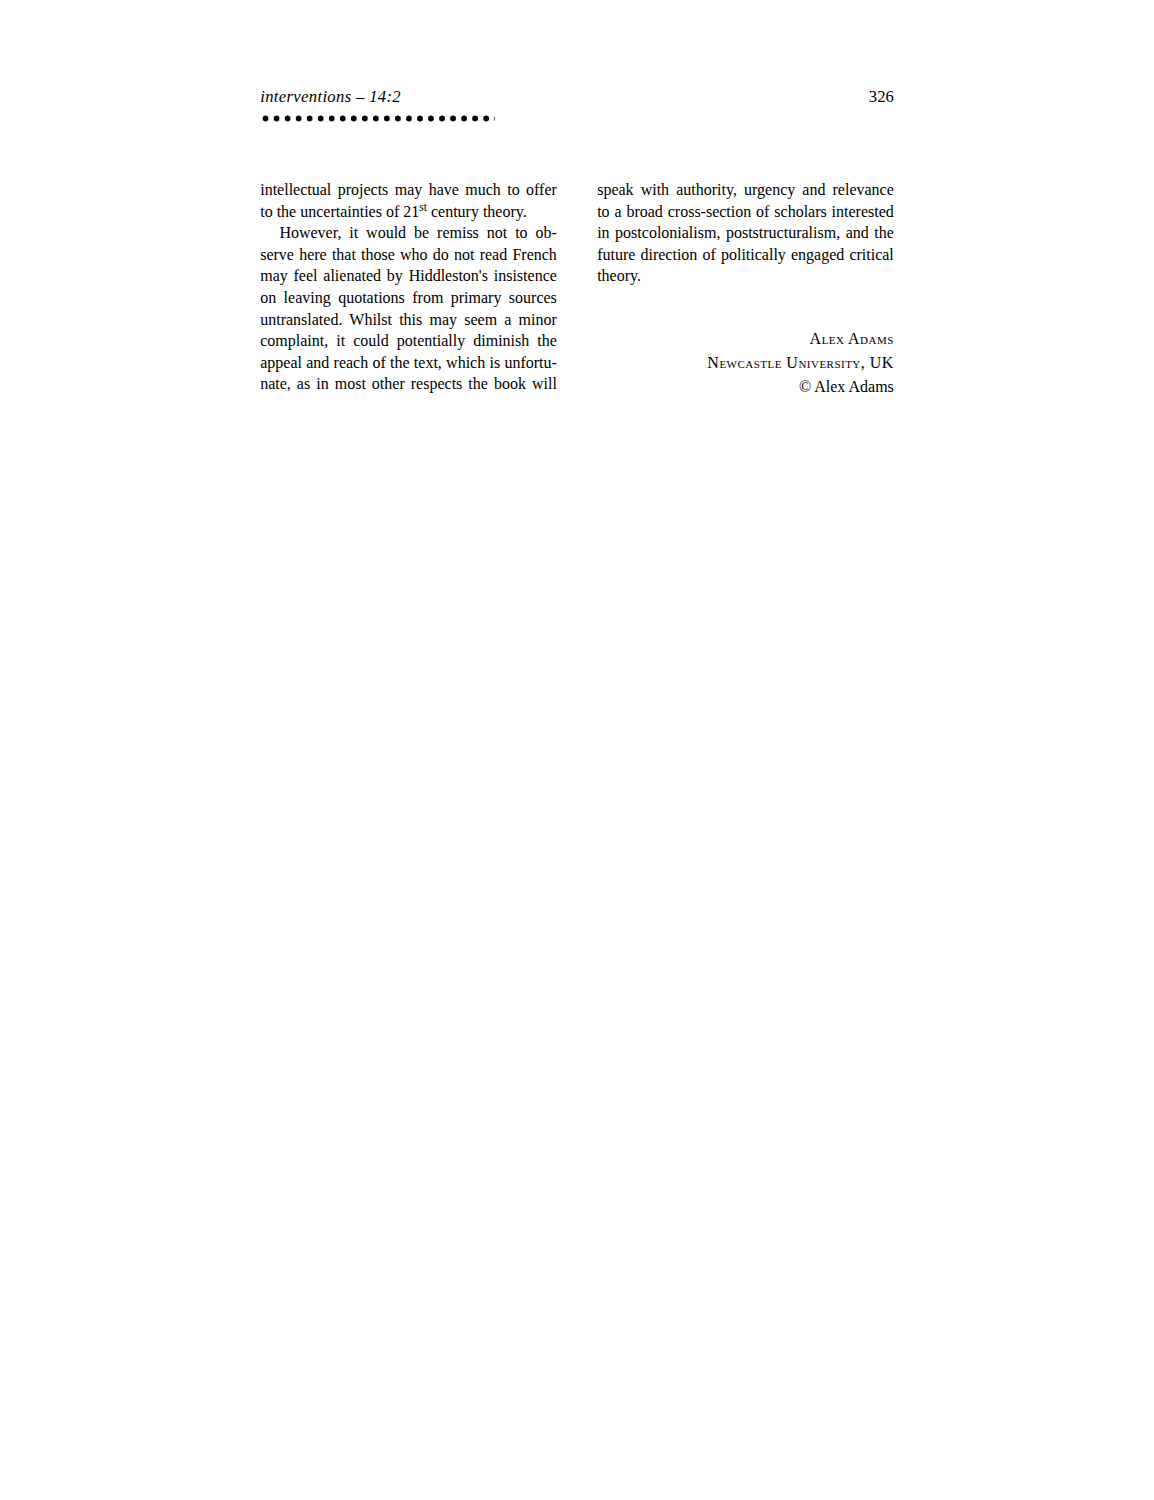interventions – 14:2
326
intellectual projects may have much to offer to the uncertainties of 21st century theory.
However, it would be remiss not to observe here that those who do not read French may feel alienated by Hiddleston's insistence on leaving quotations from primary sources untranslated. Whilst this may seem a minor complaint, it could potentially diminish the appeal and reach of the text, which is unfortunate, as in most other respects the book will speak with authority, urgency and relevance to a broad cross-section of scholars interested in postcolonialism, poststructuralism, and the future direction of politically engaged critical theory.
Alex Adams
Newcastle University, UK
© Alex Adams